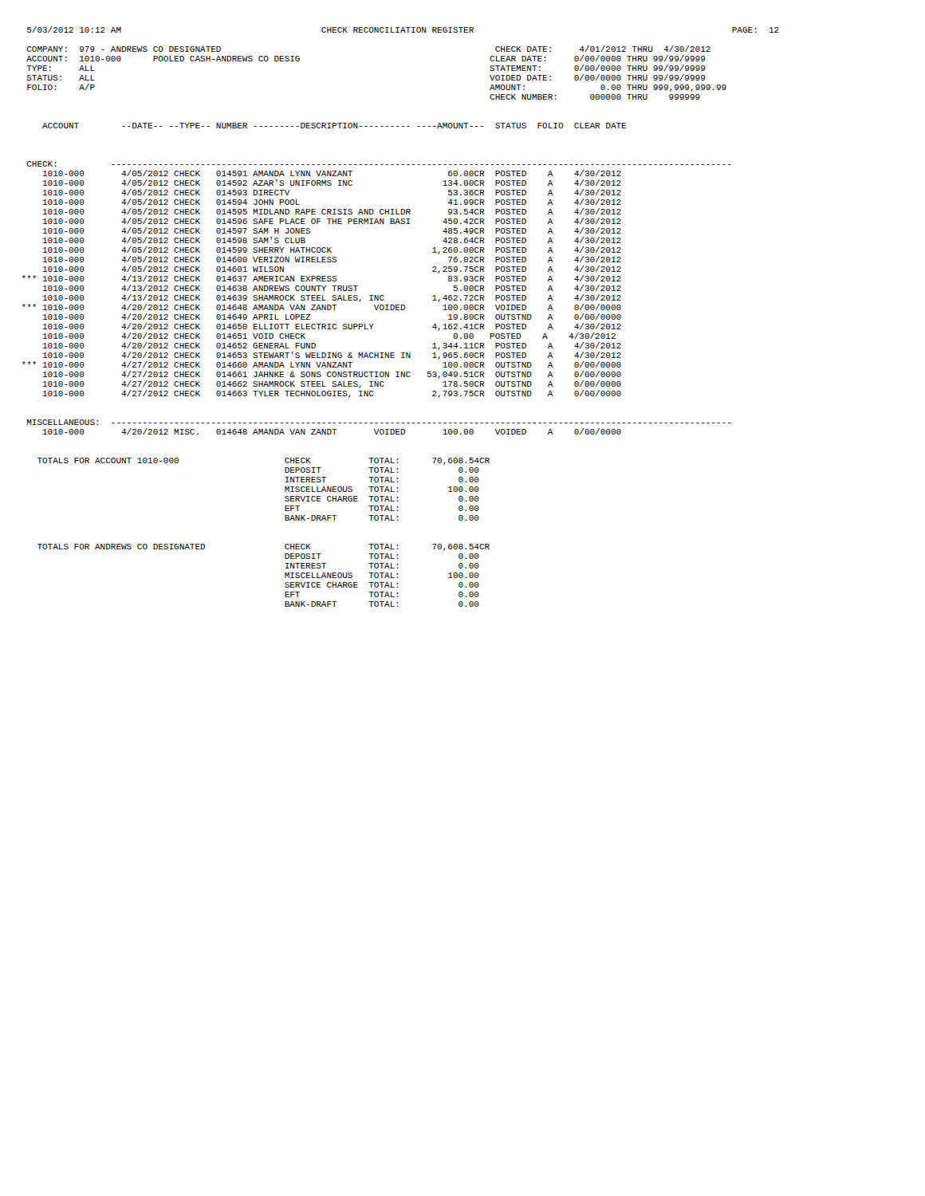5/03/2012 10:12 AM CHECK RECONCILIATION REGISTER PAGE: 12 COMPANY: 979 - ANDREWS CO DESIGNATED CHECK DATE: 4/01/2012 THRU 4/30/2012 ACCOUNT: 1010-000 POOLED CASH-ANDREWS CO DESIG CLEAR DATE: 0/00/0000 THRU 99/99/9999 TYPE: ALL STATEMENT: 0/00/0000 THRU 99/99/9999 STATUS: ALL VOIDED DATE: 0/00/0000 THRU 99/99/9999 FOLIO: A/P AMOUNT: 0.00 THRU 999,999,999.99 CHECK NUMBER: 000000 THRU 999999 ACCOUNT --DATE-- --TYPE-- NUMBER ---------DESCRIPTION---------- ----AMOUNT--- STATUS FOLIO CLEAR DATE CHECK: ---------------------------------------------------------------------------------------------------------------------- 1010-000 4/05/2012 CHECK 014591 AMANDA LYNN VANZANT 60.00CR POSTED A 4/30/2012 1010-000 4/05/2012 CHECK 014592 AZAR'S UNIFORMS INC 134.00CR POSTED A 4/30/2012 1010-000 4/05/2012 CHECK 014593 DIRECTV 53.36CR POSTED A 4/30/2012 1010-000 4/05/2012 CHECK 014594 JOHN POOL 41.99CR POSTED A 4/30/2012 1010-000 4/05/2012 CHECK 014595 MIDLAND RAPE CRISIS AND CHILDR 93.54CR POSTED A 4/30/2012 1010-000 4/05/2012 CHECK 014596 SAFE PLACE OF THE PERMIAN BASI 450.42CR POSTED A 4/30/2012 1010-000 4/05/2012 CHECK 014597 SAM H JONES 485.49CR POSTED A 4/30/2012 1010-000 4/05/2012 CHECK 014598 SAM'S CLUB 428.64CR POSTED A 4/30/2012 1010-000 4/05/2012 CHECK 014599 SHERRY HATHCOCK 1,260.00CR POSTED A 4/30/2012 1010-000 4/05/2012 CHECK 014600 VERIZON WIRELESS 76.02CR POSTED A 4/30/2012 1010-000 4/05/2012 CHECK 014601 WILSON 2,259.75CR POSTED A 4/30/2012 *** 1010-000 4/13/2012 CHECK 014637 AMERICAN EXPRESS 83.93CR POSTED A 4/30/2012 1010-000 4/13/2012 CHECK 014638 ANDREWS COUNTY TRUST 5.00CR POSTED A 4/30/2012 1010-000 4/13/2012 CHECK 014639 SHAMROCK STEEL SALES, INC 1,462.72CR POSTED A 4/30/2012 *** 1010-000 4/20/2012 CHECK 014648 AMANDA VAN ZANDT VOIDED 100.00CR VOIDED A 0/00/0000 1010-000 4/20/2012 CHECK 014649 APRIL LOPEZ 19.80CR OUTSTND A 0/00/0000 1010-000 4/20/2012 CHECK 014650 ELLIOTT ELECTRIC SUPPLY 4,162.41CR POSTED A 4/30/2012 1010-000 4/20/2012 CHECK 014651 VOID CHECK 0.00 POSTED A 4/30/2012 1010-000 4/20/2012 CHECK 014652 GENERAL FUND 1,344.11CR POSTED A 4/30/2012 1010-000 4/20/2012 CHECK 014653 STEWART'S WELDING & MACHINE IN 1,965.60CR POSTED A 4/30/2012 *** 1010-000 4/27/2012 CHECK 014660 AMANDA LYNN VANZANT 100.00CR OUTSTND A 0/00/0000 1010-000 4/27/2012 CHECK 014661 JAHNKE & SONS CONSTRUCTION INC 53,049.51CR OUTSTND A 0/00/0000 1010-000 4/27/2012 CHECK 014662 SHAMROCK STEEL SALES, INC 178.50CR OUTSTND A 0/00/0000 1010-000 4/27/2012 CHECK 014663 TYLER TECHNOLOGIES, INC 2,793.75CR OUTSTND A 0/00/0000 MISCELLANEOUS: ---------------------------------------------------------------------------------------------------------------------- 1010-000 4/20/2012 MISC. 014648 AMANDA VAN ZANDT VOIDED 100.00 VOIDED A 0/00/0000 TOTALS FOR ACCOUNT 1010-000 CHECK TOTAL: 70,608.54CR DEPOSIT TOTAL: 0.00 INTEREST TOTAL: 0.00 MISCELLANEOUS TOTAL: 100.00 SERVICE CHARGE TOTAL: 0.00 EFT TOTAL: 0.00 BANK-DRAFT TOTAL: 0.00 TOTALS FOR ANDREWS CO DESIGNATED CHECK TOTAL: 70,608.54CR DEPOSIT TOTAL: 0.00 INTEREST TOTAL: 0.00 MISCELLANEOUS TOTAL: 100.00 SERVICE CHARGE TOTAL: 0.00 EFT TOTAL: 0.00 BANK-DRAFT TOTAL: 0.00